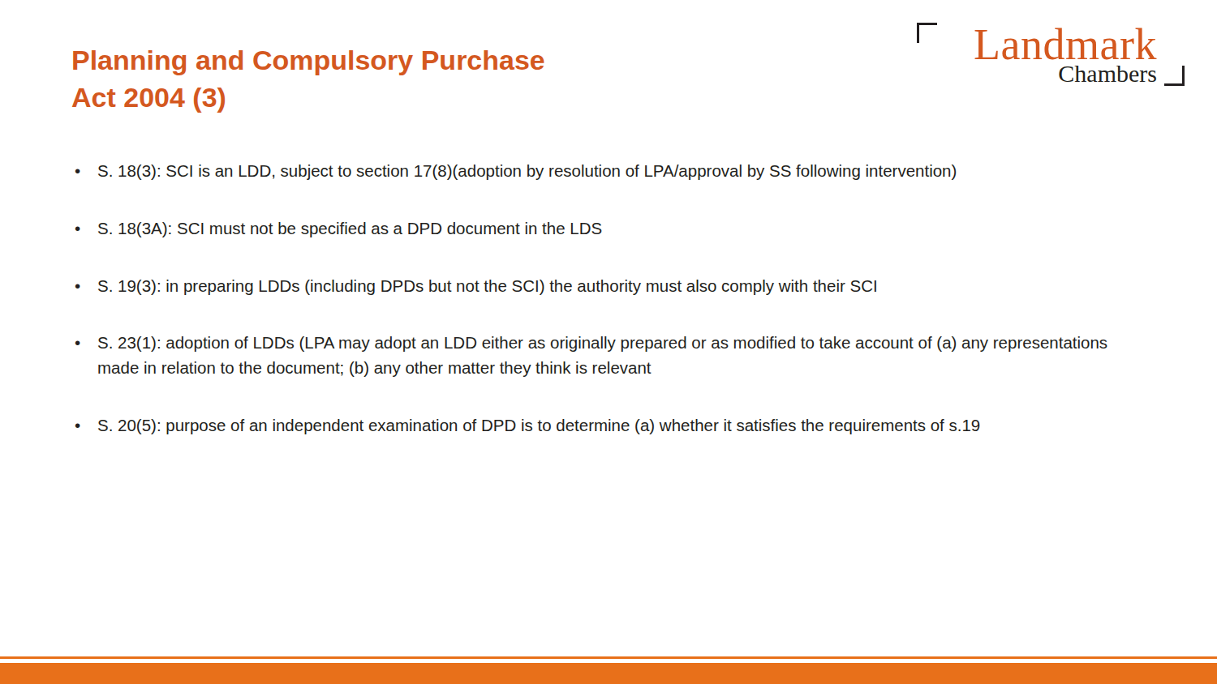Landmark
Chambers
Planning and Compulsory Purchase
Act 2004 (3)
S. 18(3): SCI is an LDD, subject to section 17(8)(adoption by resolution of LPA/approval by SS following intervention)
S. 18(3A): SCI must not be specified as a DPD document in the LDS
S. 19(3): in preparing LDDs (including DPDs but not the SCI) the authority must also comply with their SCI
S. 23(1): adoption of LDDs (LPA may adopt an LDD either as originally prepared or as modified to take account of (a) any representations made in relation to the document; (b) any other matter they think is relevant
S. 20(5): purpose of an independent examination of DPD is to determine (a) whether it satisfies the requirements of s.19